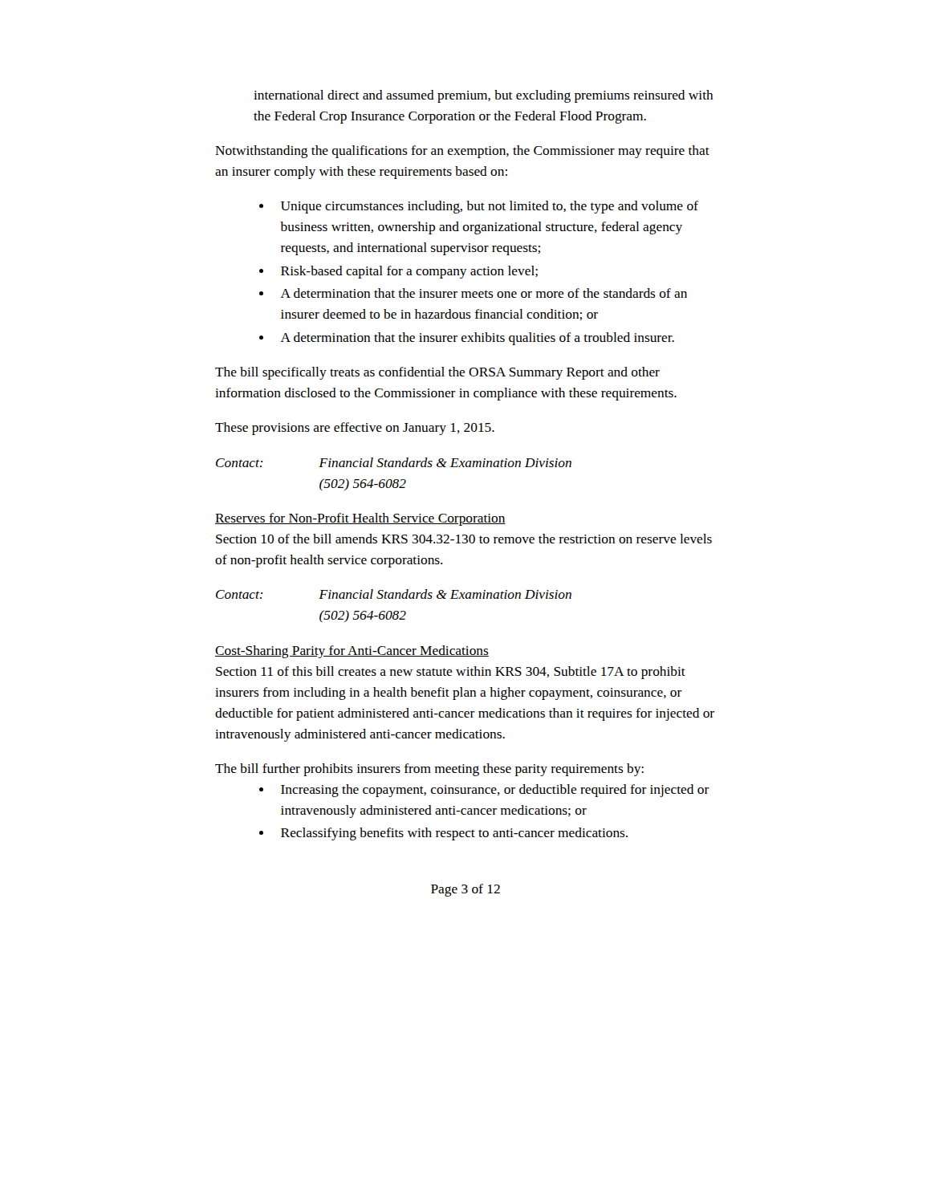international direct and assumed premium, but excluding premiums reinsured with the Federal Crop Insurance Corporation or the Federal Flood Program.
Notwithstanding the qualifications for an exemption, the Commissioner may require that an insurer comply with these requirements based on:
Unique circumstances including, but not limited to, the type and volume of business written, ownership and organizational structure, federal agency requests, and international supervisor requests;
Risk-based capital for a company action level;
A determination that the insurer meets one or more of the standards of an insurer deemed to be in hazardous financial condition; or
A determination that the insurer exhibits qualities of a troubled insurer.
The bill specifically treats as confidential the ORSA Summary Report and other information disclosed to the Commissioner in compliance with these requirements.
These provisions are effective on January 1, 2015.
Contact:
Financial Standards & Examination Division
(502) 564-6082
Reserves for Non-Profit Health Service Corporation
Section 10 of the bill amends KRS 304.32-130 to remove the restriction on reserve levels of non-profit health service corporations.
Contact:
Financial Standards & Examination Division
(502) 564-6082
Cost-Sharing Parity for Anti-Cancer Medications
Section 11 of this bill creates a new statute within KRS 304, Subtitle 17A to prohibit insurers from including in a health benefit plan a higher copayment, coinsurance, or deductible for patient administered anti-cancer medications than it requires for injected or intravenously administered anti-cancer medications.
The bill further prohibits insurers from meeting these parity requirements by:
Increasing the copayment, coinsurance, or deductible required for injected or intravenously administered anti-cancer medications; or
Reclassifying benefits with respect to anti-cancer medications.
Page 3 of 12